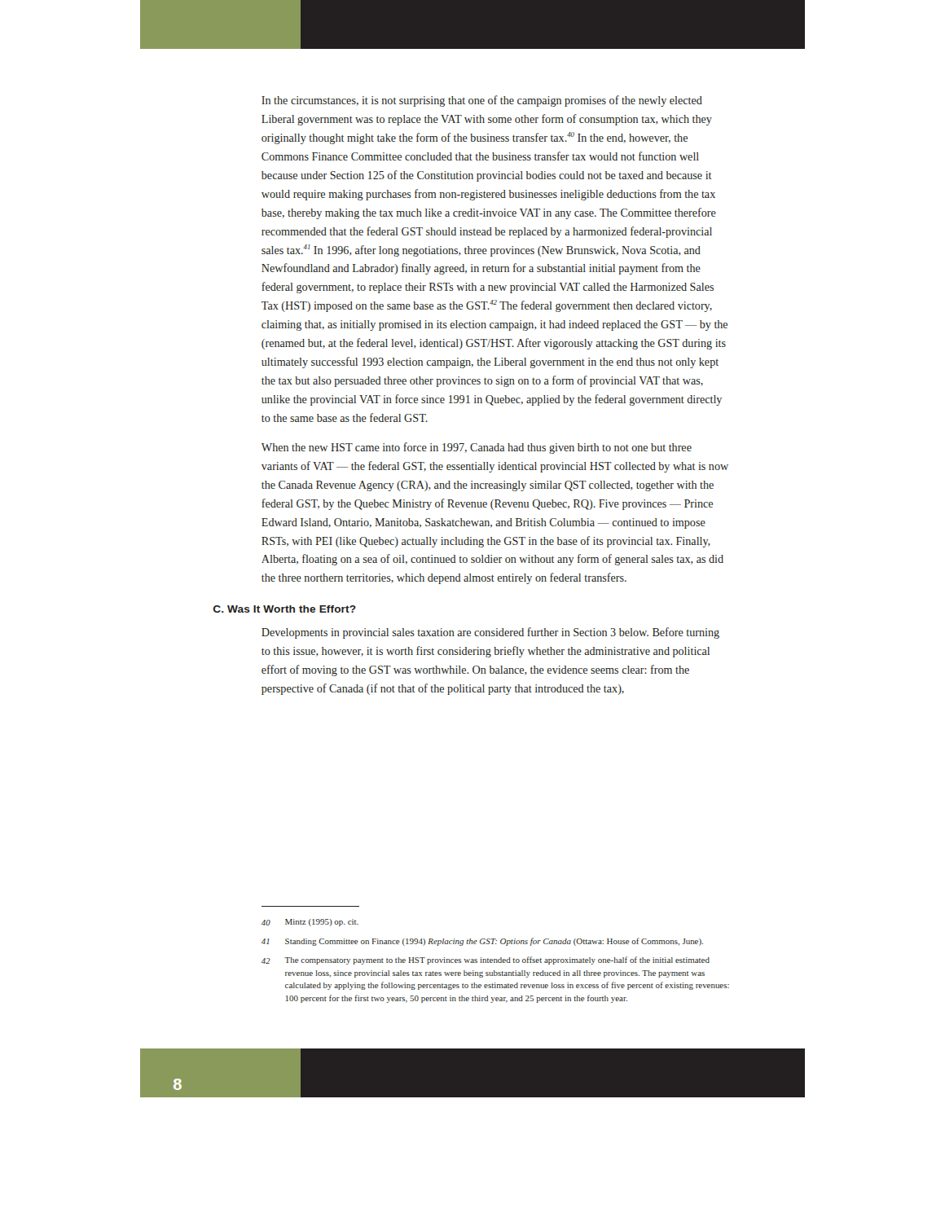In the circumstances, it is not surprising that one of the campaign promises of the newly elected Liberal government was to replace the VAT with some other form of consumption tax, which they originally thought might take the form of the business transfer tax.40 In the end, however, the Commons Finance Committee concluded that the business transfer tax would not function well because under Section 125 of the Constitution provincial bodies could not be taxed and because it would require making purchases from non-registered businesses ineligible deductions from the tax base, thereby making the tax much like a credit-invoice VAT in any case. The Committee therefore recommended that the federal GST should instead be replaced by a harmonized federal-provincial sales tax.41 In 1996, after long negotiations, three provinces (New Brunswick, Nova Scotia, and Newfoundland and Labrador) finally agreed, in return for a substantial initial payment from the federal government, to replace their RSTs with a new provincial VAT called the Harmonized Sales Tax (HST) imposed on the same base as the GST.42 The federal government then declared victory, claiming that, as initially promised in its election campaign, it had indeed replaced the GST — by the (renamed but, at the federal level, identical) GST/HST. After vigorously attacking the GST during its ultimately successful 1993 election campaign, the Liberal government in the end thus not only kept the tax but also persuaded three other provinces to sign on to a form of provincial VAT that was, unlike the provincial VAT in force since 1991 in Quebec, applied by the federal government directly to the same base as the federal GST.
When the new HST came into force in 1997, Canada had thus given birth to not one but three variants of VAT — the federal GST, the essentially identical provincial HST collected by what is now the Canada Revenue Agency (CRA), and the increasingly similar QST collected, together with the federal GST, by the Quebec Ministry of Revenue (Revenu Quebec, RQ). Five provinces — Prince Edward Island, Ontario, Manitoba, Saskatchewan, and British Columbia — continued to impose RSTs, with PEI (like Quebec) actually including the GST in the base of its provincial tax. Finally, Alberta, floating on a sea of oil, continued to soldier on without any form of general sales tax, as did the three northern territories, which depend almost entirely on federal transfers.
C. Was It Worth the Effort?
Developments in provincial sales taxation are considered further in Section 3 below. Before turning to this issue, however, it is worth first considering briefly whether the administrative and political effort of moving to the GST was worthwhile. On balance, the evidence seems clear: from the perspective of Canada (if not that of the political party that introduced the tax),
40
Mintz (1995) op. cit.
41
Standing Committee on Finance (1994) Replacing the GST: Options for Canada (Ottawa: House of Commons, June).
42
The compensatory payment to the HST provinces was intended to offset approximately one-half of the initial estimated revenue loss, since provincial sales tax rates were being substantially reduced in all three provinces. The payment was calculated by applying the following percentages to the estimated revenue loss in excess of five percent of existing revenues: 100 percent for the first two years, 50 percent in the third year, and 25 percent in the fourth year.
8